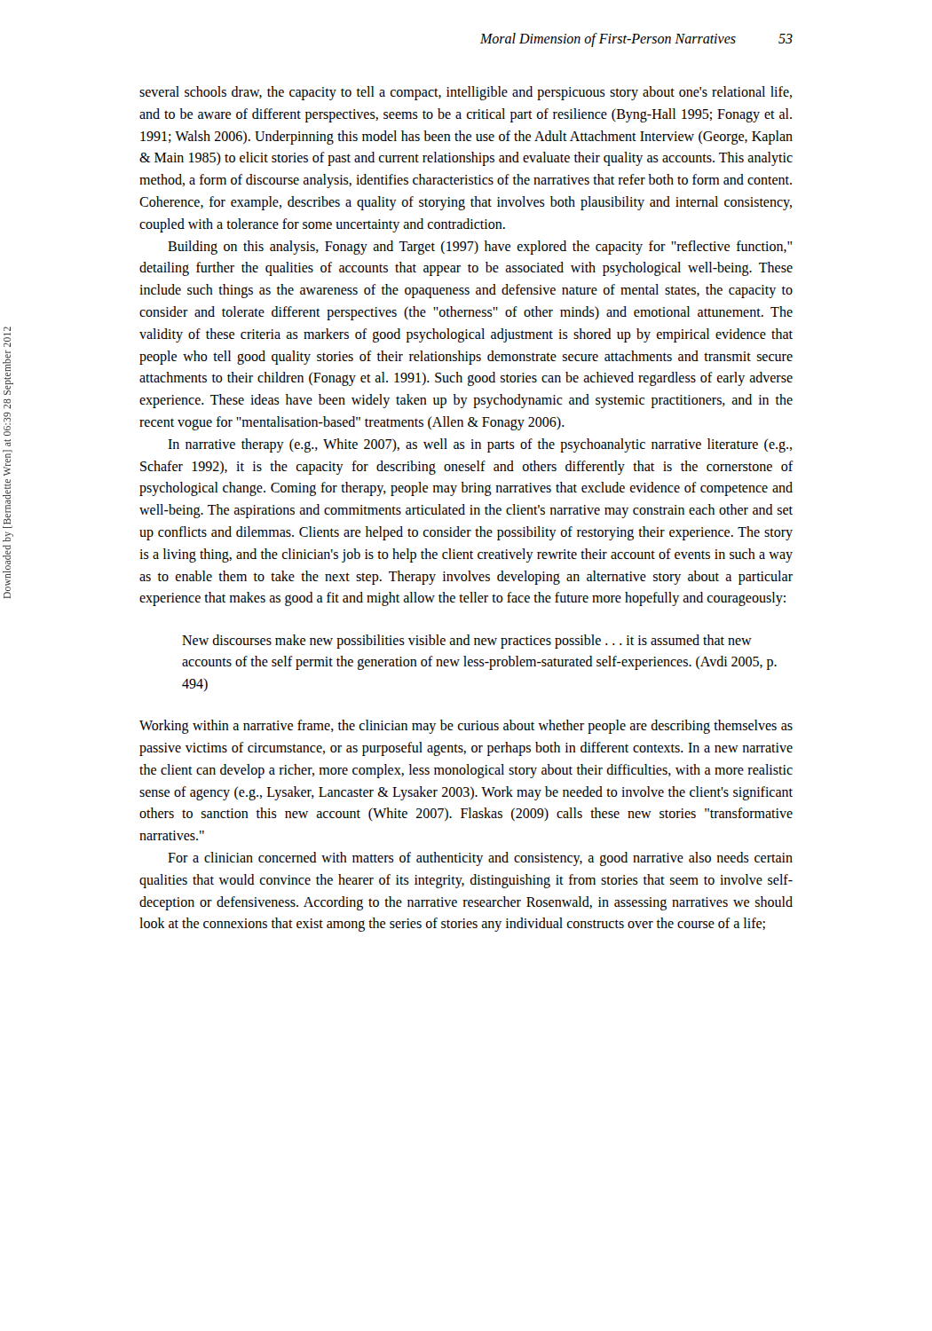Downloaded by [Bernadette Wren] at 06:39 28 September 2012
Moral Dimension of First-Person Narratives 53
several schools draw, the capacity to tell a compact, intelligible and perspicuous story about one's relational life, and to be aware of different perspectives, seems to be a critical part of resilience (Byng-Hall 1995; Fonagy et al. 1991; Walsh 2006). Underpinning this model has been the use of the Adult Attachment Interview (George, Kaplan & Main 1985) to elicit stories of past and current relationships and evaluate their quality as accounts. This analytic method, a form of discourse analysis, identifies characteristics of the narratives that refer both to form and content. Coherence, for example, describes a quality of storying that involves both plausibility and internal consistency, coupled with a tolerance for some uncertainty and contradiction.
Building on this analysis, Fonagy and Target (1997) have explored the capacity for "reflective function," detailing further the qualities of accounts that appear to be associated with psychological well-being. These include such things as the awareness of the opaqueness and defensive nature of mental states, the capacity to consider and tolerate different perspectives (the "otherness" of other minds) and emotional attunement. The validity of these criteria as markers of good psychological adjustment is shored up by empirical evidence that people who tell good quality stories of their relationships demonstrate secure attachments and transmit secure attachments to their children (Fonagy et al. 1991). Such good stories can be achieved regardless of early adverse experience. These ideas have been widely taken up by psychodynamic and systemic practitioners, and in the recent vogue for "mentalisation-based" treatments (Allen & Fonagy 2006).
In narrative therapy (e.g., White 2007), as well as in parts of the psychoanalytic narrative literature (e.g., Schafer 1992), it is the capacity for describing oneself and others differently that is the cornerstone of psychological change. Coming for therapy, people may bring narratives that exclude evidence of competence and well-being. The aspirations and commitments articulated in the client's narrative may constrain each other and set up conflicts and dilemmas. Clients are helped to consider the possibility of restorying their experience. The story is a living thing, and the clinician's job is to help the client creatively rewrite their account of events in such a way as to enable them to take the next step. Therapy involves developing an alternative story about a particular experience that makes as good a fit and might allow the teller to face the future more hopefully and courageously:
New discourses make new possibilities visible and new practices possible . . . it is assumed that new accounts of the self permit the generation of new less-problem-saturated self-experiences. (Avdi 2005, p. 494)
Working within a narrative frame, the clinician may be curious about whether people are describing themselves as passive victims of circumstance, or as purposeful agents, or perhaps both in different contexts. In a new narrative the client can develop a richer, more complex, less monological story about their difficulties, with a more realistic sense of agency (e.g., Lysaker, Lancaster & Lysaker 2003). Work may be needed to involve the client's significant others to sanction this new account (White 2007). Flaskas (2009) calls these new stories "transformative narratives."
For a clinician concerned with matters of authenticity and consistency, a good narrative also needs certain qualities that would convince the hearer of its integrity, distinguishing it from stories that seem to involve self-deception or defensiveness. According to the narrative researcher Rosenwald, in assessing narratives we should look at the connexions that exist among the series of stories any individual constructs over the course of a life;